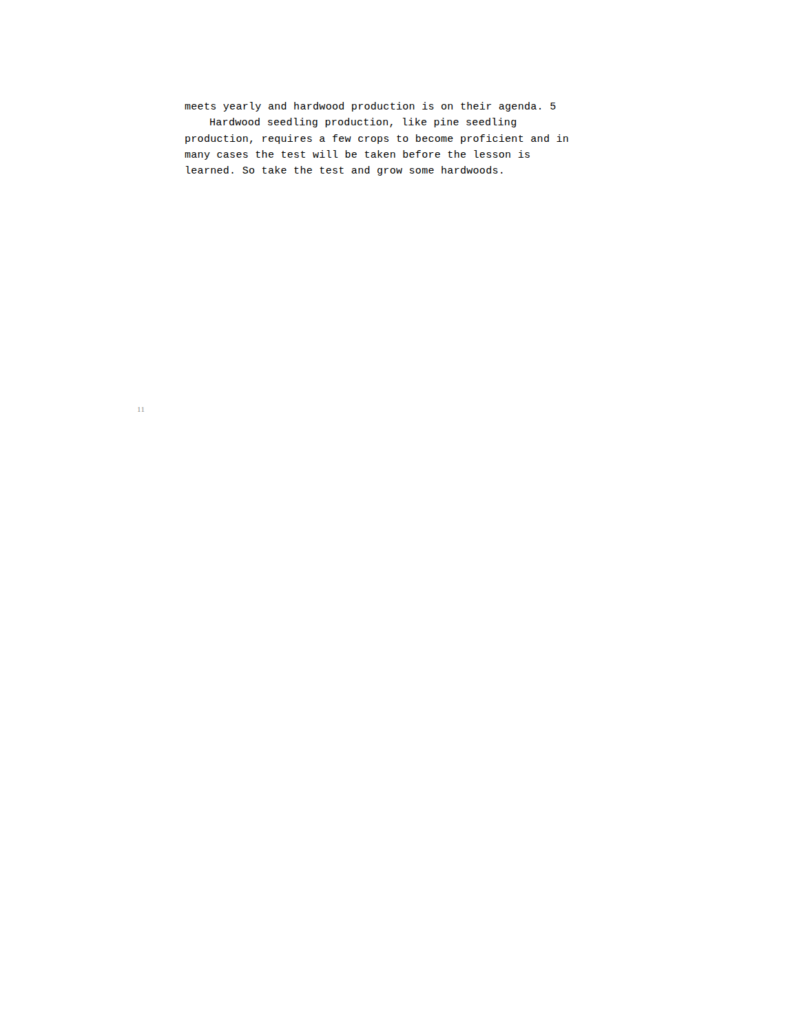meets yearly and hardwood production is on their agenda. 5 Hardwood seedling production, like pine seedling production, requires a few crops to become proficient and in many cases the test will be taken before the lesson is learned. So take the test and grow some hardwoods.
11